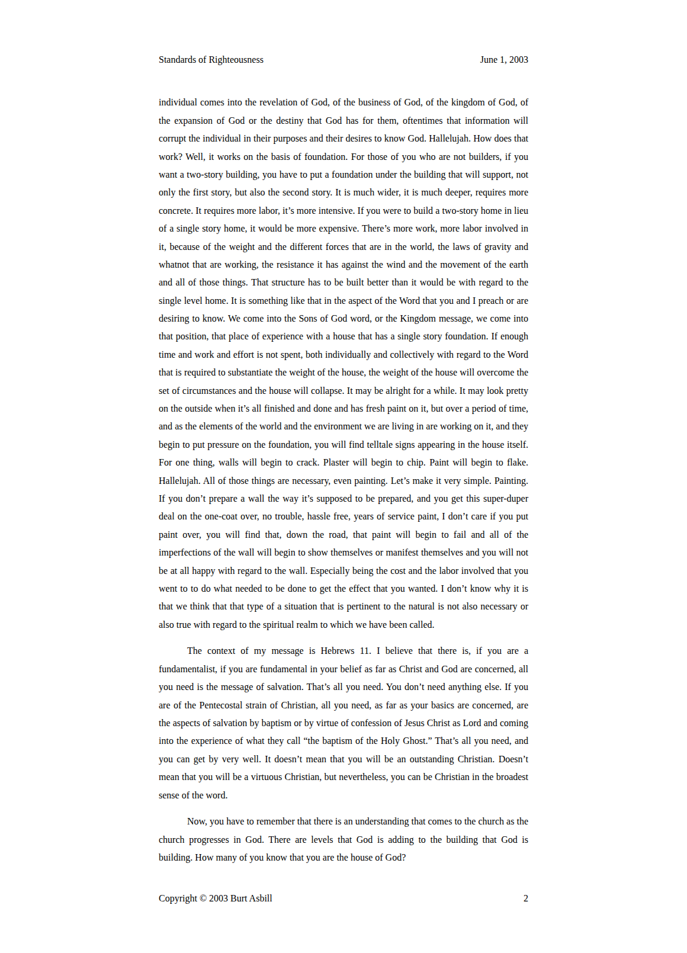Standards of Righteousness June 1, 2003
individual comes into the revelation of God, of the business of God, of the kingdom of God, of the expansion of God or the destiny that God has for them, oftentimes that information will corrupt the individual in their purposes and their desires to know God. Hallelujah. How does that work? Well, it works on the basis of foundation. For those of you who are not builders, if you want a two-story building, you have to put a foundation under the building that will support, not only the first story, but also the second story. It is much wider, it is much deeper, requires more concrete. It requires more labor, it’s more intensive. If you were to build a two-story home in lieu of a single story home, it would be more expensive. There’s more work, more labor involved in it, because of the weight and the different forces that are in the world, the laws of gravity and whatnot that are working, the resistance it has against the wind and the movement of the earth and all of those things. That structure has to be built better than it would be with regard to the single level home. It is something like that in the aspect of the Word that you and I preach or are desiring to know. We come into the Sons of God word, or the Kingdom message, we come into that position, that place of experience with a house that has a single story foundation. If enough time and work and effort is not spent, both individually and collectively with regard to the Word that is required to substantiate the weight of the house, the weight of the house will overcome the set of circumstances and the house will collapse. It may be alright for a while. It may look pretty on the outside when it’s all finished and done and has fresh paint on it, but over a period of time, and as the elements of the world and the environment we are living in are working on it, and they begin to put pressure on the foundation, you will find telltale signs appearing in the house itself. For one thing, walls will begin to crack. Plaster will begin to chip. Paint will begin to flake. Hallelujah. All of those things are necessary, even painting. Let’s make it very simple. Painting. If you don’t prepare a wall the way it’s supposed to be prepared, and you get this super-duper deal on the one-coat over, no trouble, hassle free, years of service paint, I don’t care if you put paint over, you will find that, down the road, that paint will begin to fail and all of the imperfections of the wall will begin to show themselves or manifest themselves and you will not be at all happy with regard to the wall. Especially being the cost and the labor involved that you went to to do what needed to be done to get the effect that you wanted. I don’t know why it is that we think that that type of a situation that is pertinent to the natural is not also necessary or also true with regard to the spiritual realm to which we have been called.
The context of my message is Hebrews 11. I believe that there is, if you are a fundamentalist, if you are fundamental in your belief as far as Christ and God are concerned, all you need is the message of salvation. That’s all you need. You don’t need anything else. If you are of the Pentecostal strain of Christian, all you need, as far as your basics are concerned, are the aspects of salvation by baptism or by virtue of confession of Jesus Christ as Lord and coming into the experience of what they call “the baptism of the Holy Ghost.” That’s all you need, and you can get by very well. It doesn’t mean that you will be an outstanding Christian. Doesn’t mean that you will be a virtuous Christian, but nevertheless, you can be Christian in the broadest sense of the word.
Now, you have to remember that there is an understanding that comes to the church as the church progresses in God. There are levels that God is adding to the building that God is building. How many of you know that you are the house of God?
Copyright © 2003 Burt Asbill 2